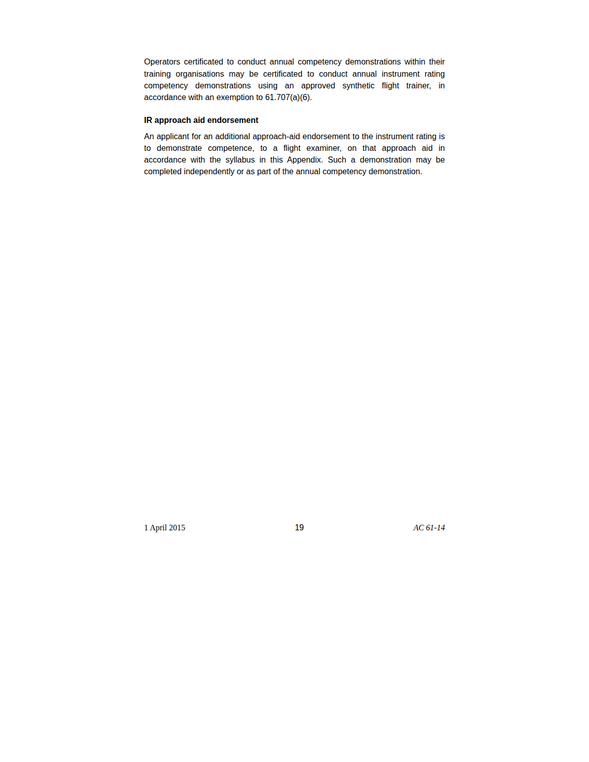Operators certificated to conduct annual competency demonstrations within their training organisations may be certificated to conduct annual instrument rating competency demonstrations using an approved synthetic flight trainer, in accordance with an exemption to 61.707(a)(6).
IR approach aid endorsement
An applicant for an additional approach-aid endorsement to the instrument rating is to demonstrate competence, to a flight examiner, on that approach aid in accordance with the syllabus in this Appendix. Such a demonstration may be completed independently or as part of the annual competency demonstration.
1 April 2015 19 AC 61-14